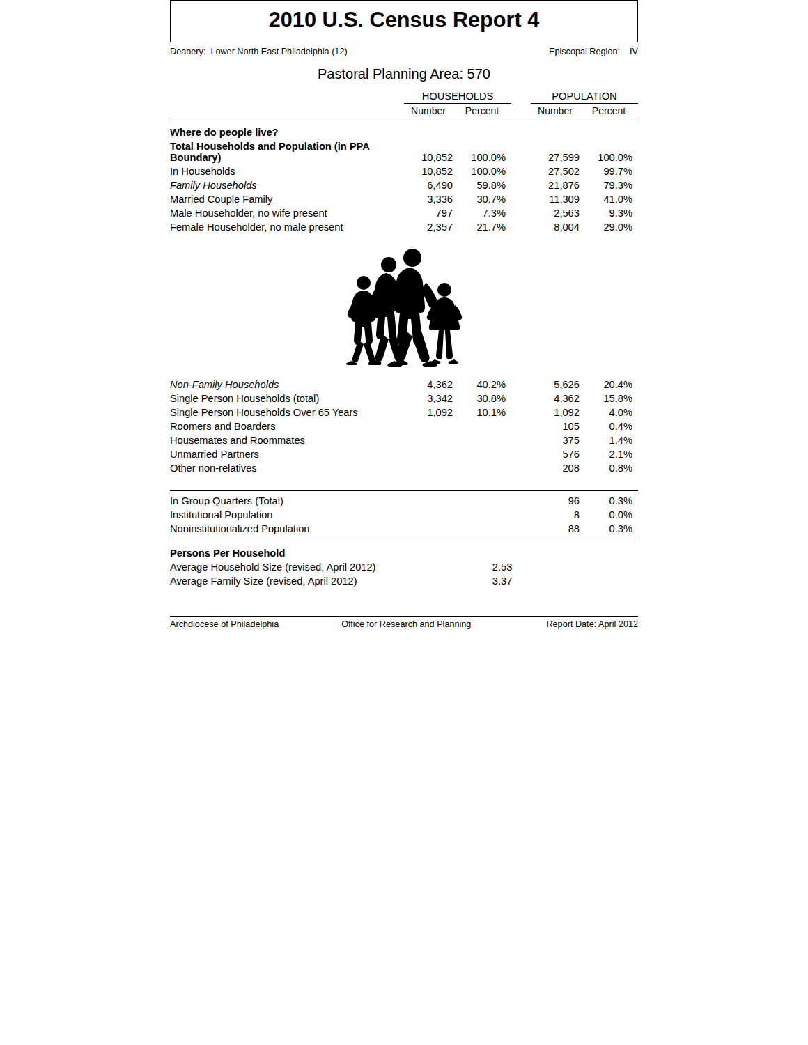2010 U.S. Census Report 4
Deanery: Lower North East Philadelphia (12) Episcopal Region: IV
Pastoral Planning Area: 570
| | HOUSEHOLDS | | POPULATION |
| | Number | Percent | | Number | Percent |
| Where do people live? | | | | | | | |
| Total Households and Population (in PPA Boundary) | 10,852 | 100.0 | % | | 27,599 | 100.0 | % |
| In Households | 10,852 | 100.0 | % | | 27,502 | 99.7 | % |
| Family Households | 6,490 | 59.8 | % | | 21,876 | 79.3 | % |
| Married Couple Family | 3,336 | 30.7 | % | | 11,309 | 41.0 | % |
| Male Householder, no wife present | 797 | 7.3 | % | | 2,563 | 9.3 | % |
| Female Householder, no male present | 2,357 | 21.7 | % | | 8,004 | 29.0 | % |
| Non-Family Households | 4,362 | 40.2 | % | | 5,626 | 20.4 | % |
| Single Person Households (total) | 3,342 | 30.8 | % | | 4,362 | 15.8 | % |
| Single Person Households Over 65 Years | 1,092 | 10.1 | % | | 1,092 | 4.0 | % |
| Roomers and Boarders | | | | | 105 | 0.4 | % |
| Housemates and Roommates | | | | | 375 | 1.4 | % |
| Unmarried Partners | | | | | 576 | 2.1 | % |
| Other non-relatives | | | | | 208 | 0.8 | % |
| In Group Quarters (Total) | | | | | 96 | 0.3 | % |
| Institutional Population | | | | | 8 | 0.0 | % |
| Noninstitutionalized Population | | | | | 88 | 0.3 | % |
| Persons Per Household | | |
| Average Household Size (revised, April 2012) | 2.53 | |
| Average Family Size (revised, April 2012) | 3.37 | |
Archdiocese of Philadelphia Office for Research and Planning Report Date: April 2012